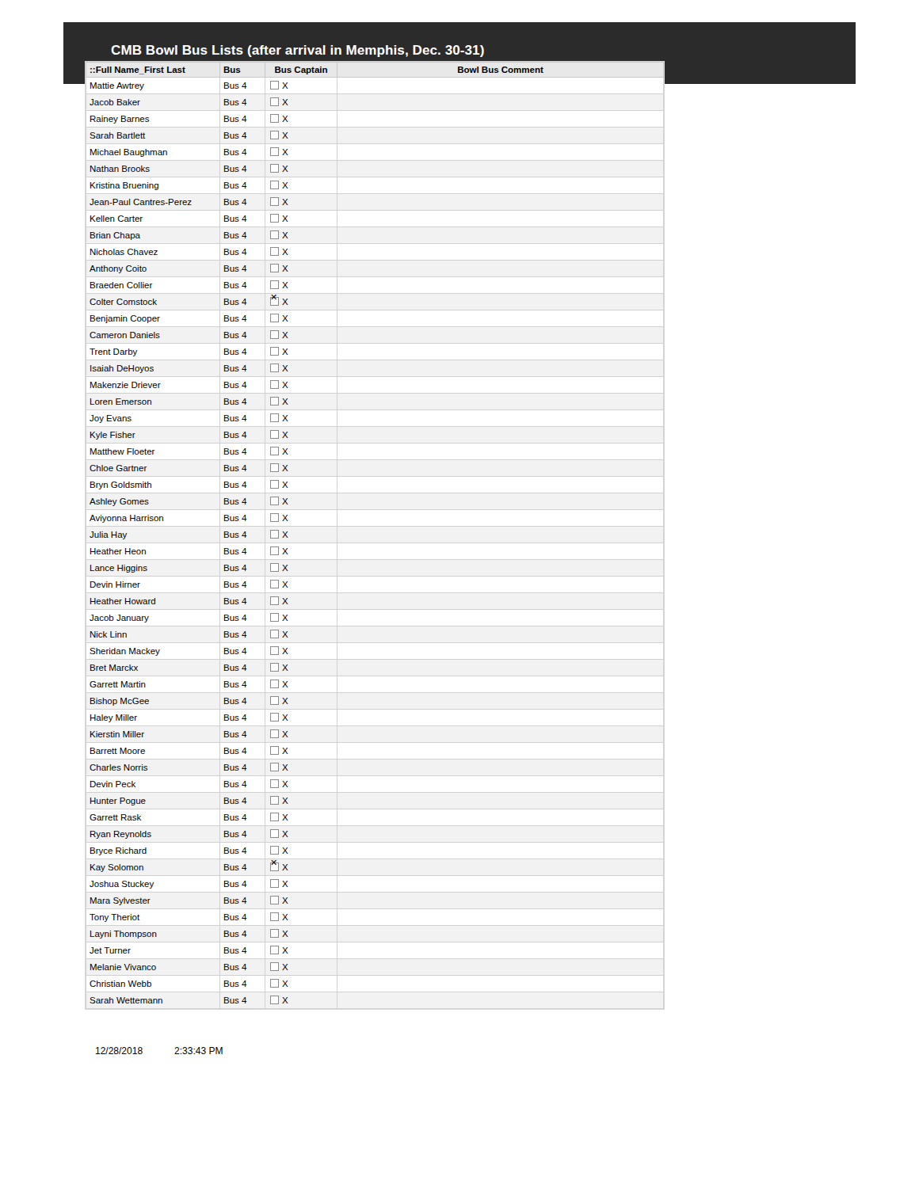CMB Bowl Bus Lists (after arrival in Memphis, Dec. 30-31)
| ::Full Name_First Last | Bus | Bus Captain | Bowl Bus Comment |
| --- | --- | --- | --- |
| Mattie Awtrey | Bus 4 | X | |
| Jacob Baker | Bus 4 | X | |
| Rainey Barnes | Bus 4 | X | |
| Sarah Bartlett | Bus 4 | X | |
| Michael Baughman | Bus 4 | X | |
| Nathan Brooks | Bus 4 | X | |
| Kristina Bruening | Bus 4 | X | |
| Jean-Paul Cantres-Perez | Bus 4 | X | |
| Kellen Carter | Bus 4 | X | |
| Brian Chapa | Bus 4 | X | |
| Nicholas Chavez | Bus 4 | X | |
| Anthony Coito | Bus 4 | X | |
| Braeden Collier | Bus 4 | X | |
| Colter Comstock | Bus 4 | X | |
| Benjamin Cooper | Bus 4 | X | |
| Cameron Daniels | Bus 4 | X | |
| Trent Darby | Bus 4 | X | |
| Isaiah DeHoyos | Bus 4 | X | |
| Makenzie Driever | Bus 4 | X | |
| Loren Emerson | Bus 4 | X | |
| Joy Evans | Bus 4 | X | |
| Kyle Fisher | Bus 4 | X | |
| Matthew Floeter | Bus 4 | X | |
| Chloe Gartner | Bus 4 | X | |
| Bryn Goldsmith | Bus 4 | X | |
| Ashley Gomes | Bus 4 | X | |
| Aviyonna Harrison | Bus 4 | X | |
| Julia Hay | Bus 4 | X | |
| Heather Heon | Bus 4 | X | |
| Lance Higgins | Bus 4 | X | |
| Devin Hirner | Bus 4 | X | |
| Heather Howard | Bus 4 | X | |
| Jacob January | Bus 4 | X | |
| Nick Linn | Bus 4 | X | |
| Sheridan Mackey | Bus 4 | X | |
| Bret Marckx | Bus 4 | X | |
| Garrett Martin | Bus 4 | X | |
| Bishop McGee | Bus 4 | X | |
| Haley Miller | Bus 4 | X | |
| Kierstin Miller | Bus 4 | X | |
| Barrett Moore | Bus 4 | X | |
| Charles Norris | Bus 4 | X | |
| Devin Peck | Bus 4 | X | |
| Hunter Pogue | Bus 4 | X | |
| Garrett Rask | Bus 4 | X | |
| Ryan Reynolds | Bus 4 | X | |
| Bryce Richard | Bus 4 | X | |
| Kay Solomon | Bus 4 | X | |
| Joshua Stuckey | Bus 4 | X | |
| Mara Sylvester | Bus 4 | X | |
| Tony Theriot | Bus 4 | X | |
| Layni Thompson | Bus 4 | X | |
| Jet Turner | Bus 4 | X | |
| Melanie Vivanco | Bus 4 | X | |
| Christian Webb | Bus 4 | X | |
| Sarah Wettemann | Bus 4 | X | |
12/28/20182:33:43 PM